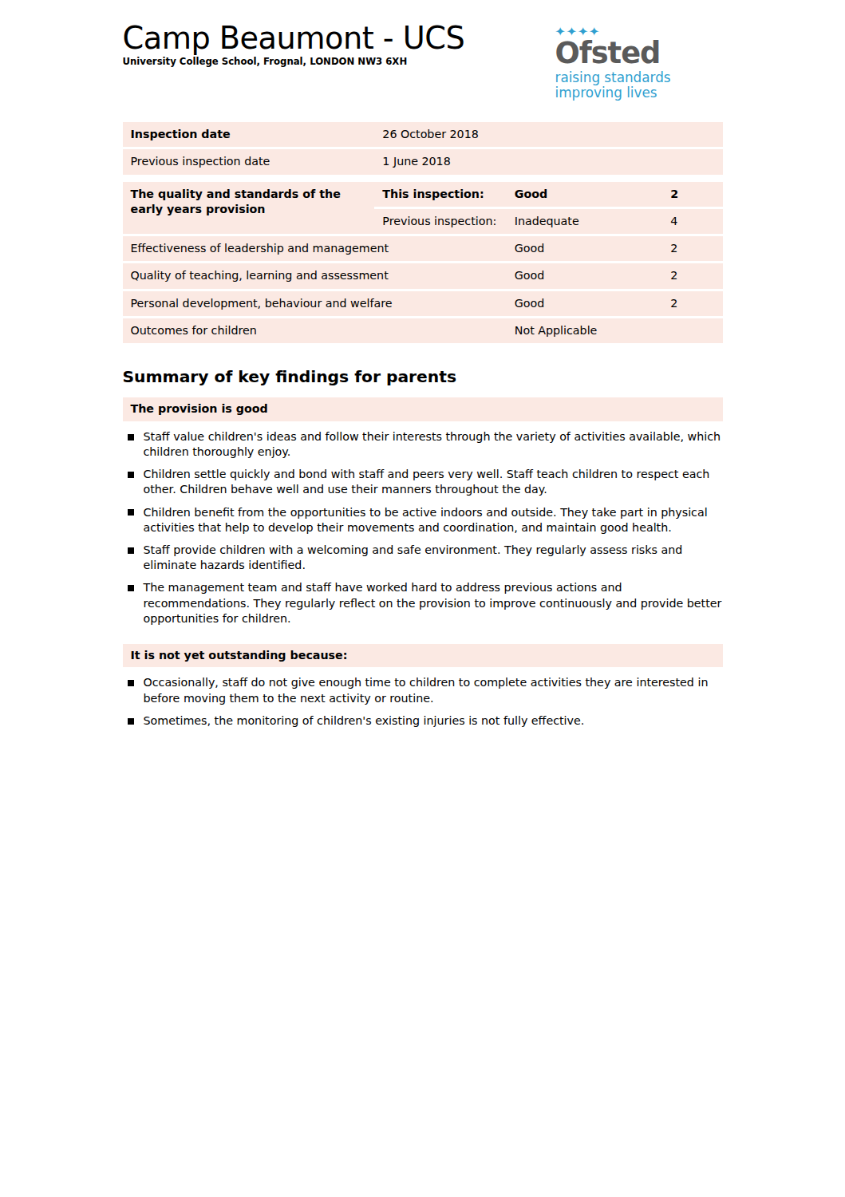Camp Beaumont - UCS
University College School, Frognal, LONDON NW3 6XH
✦✦✦✦
Ofsted
raising standards
improving lives
| Inspection date | 26 October 2018 |
| Previous inspection date | 1 June 2018 |
| The quality and standards of the early years provision | This inspection: | Good | 2 |
| Previous inspection: | Inadequate | 4 |
| Effectiveness of leadership and management | Good | 2 |
| Quality of teaching, learning and assessment | Good | 2 |
| Personal development, behaviour and welfare | Good | 2 |
| Outcomes for children | Not Applicable |
Summary of key findings for parents
The provision is good
Staff value children's ideas and follow their interests through the variety of activities available, which children thoroughly enjoy.
Children settle quickly and bond with staff and peers very well. Staff teach children to respect each other. Children behave well and use their manners throughout the day.
Children benefit from the opportunities to be active indoors and outside. They take part in physical activities that help to develop their movements and coordination, and maintain good health.
Staff provide children with a welcoming and safe environment. They regularly assess risks and eliminate hazards identified.
The management team and staff have worked hard to address previous actions and recommendations. They regularly reflect on the provision to improve continuously and provide better opportunities for children.
It is not yet outstanding because:
Occasionally, staff do not give enough time to children to complete activities they are interested in before moving them to the next activity or routine.
Sometimes, the monitoring of children's existing injuries is not fully effective.